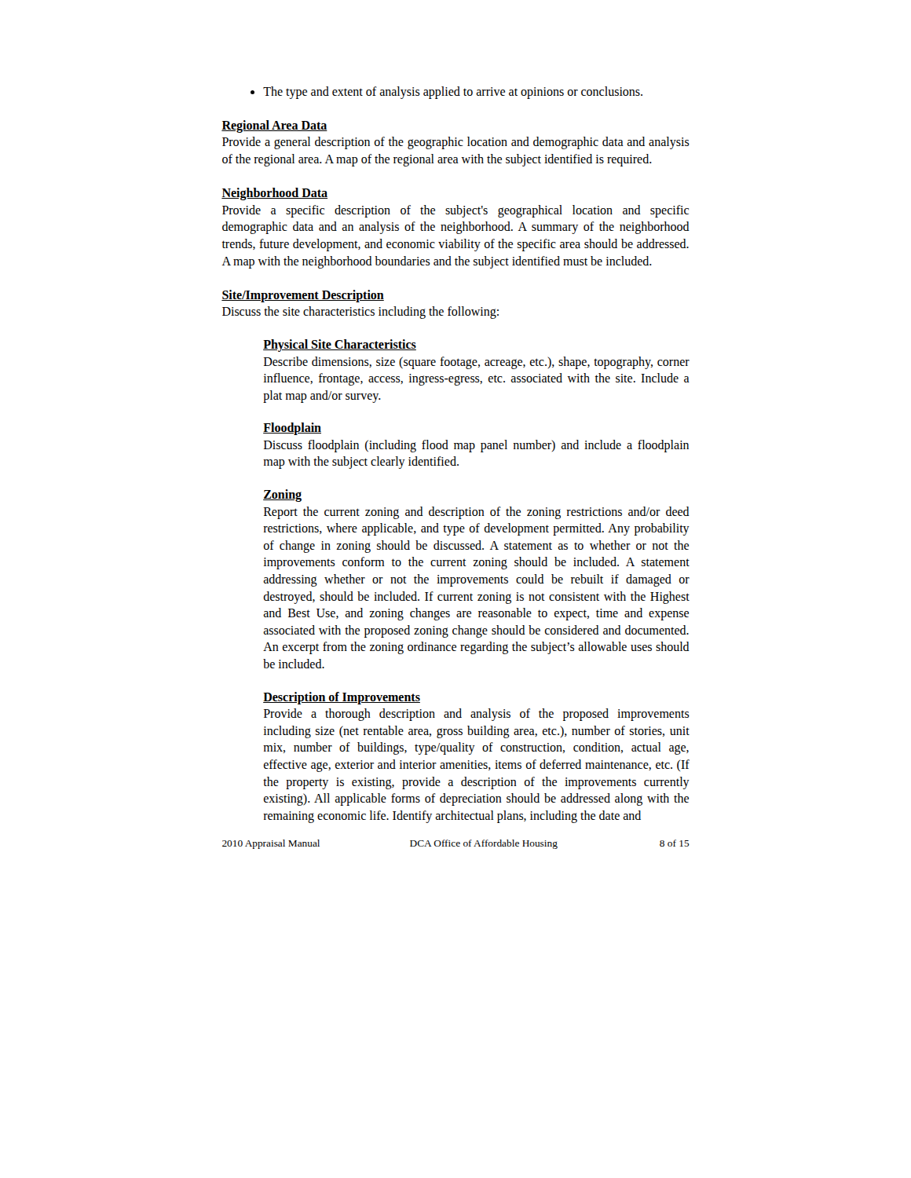The type and extent of analysis applied to arrive at opinions or conclusions.
Regional Area Data
Provide a general description of the geographic location and demographic data and analysis of the regional area. A map of the regional area with the subject identified is required.
Neighborhood Data
Provide a specific description of the subject's geographical location and specific demographic data and an analysis of the neighborhood. A summary of the neighborhood trends, future development, and economic viability of the specific area should be addressed. A map with the neighborhood boundaries and the subject identified must be included.
Site/Improvement Description
Discuss the site characteristics including the following:
Physical Site Characteristics
Describe dimensions, size (square footage, acreage, etc.), shape, topography, corner influence, frontage, access, ingress-egress, etc. associated with the site. Include a plat map and/or survey.
Floodplain
Discuss floodplain (including flood map panel number) and include a floodplain map with the subject clearly identified.
Zoning
Report the current zoning and description of the zoning restrictions and/or deed restrictions, where applicable, and type of development permitted. Any probability of change in zoning should be discussed. A statement as to whether or not the improvements conform to the current zoning should be included. A statement addressing whether or not the improvements could be rebuilt if damaged or destroyed, should be included. If current zoning is not consistent with the Highest and Best Use, and zoning changes are reasonable to expect, time and expense associated with the proposed zoning change should be considered and documented. An excerpt from the zoning ordinance regarding the subject’s allowable uses should be included.
Description of Improvements
Provide a thorough description and analysis of the proposed improvements including size (net rentable area, gross building area, etc.), number of stories, unit mix, number of buildings, type/quality of construction, condition, actual age, effective age, exterior and interior amenities, items of deferred maintenance, etc. (If the property is existing, provide a description of the improvements currently existing). All applicable forms of depreciation should be addressed along with the remaining economic life. Identify architectual plans, including the date and
2010 Appraisal Manual DCA Office of Affordable Housing 8 of 15